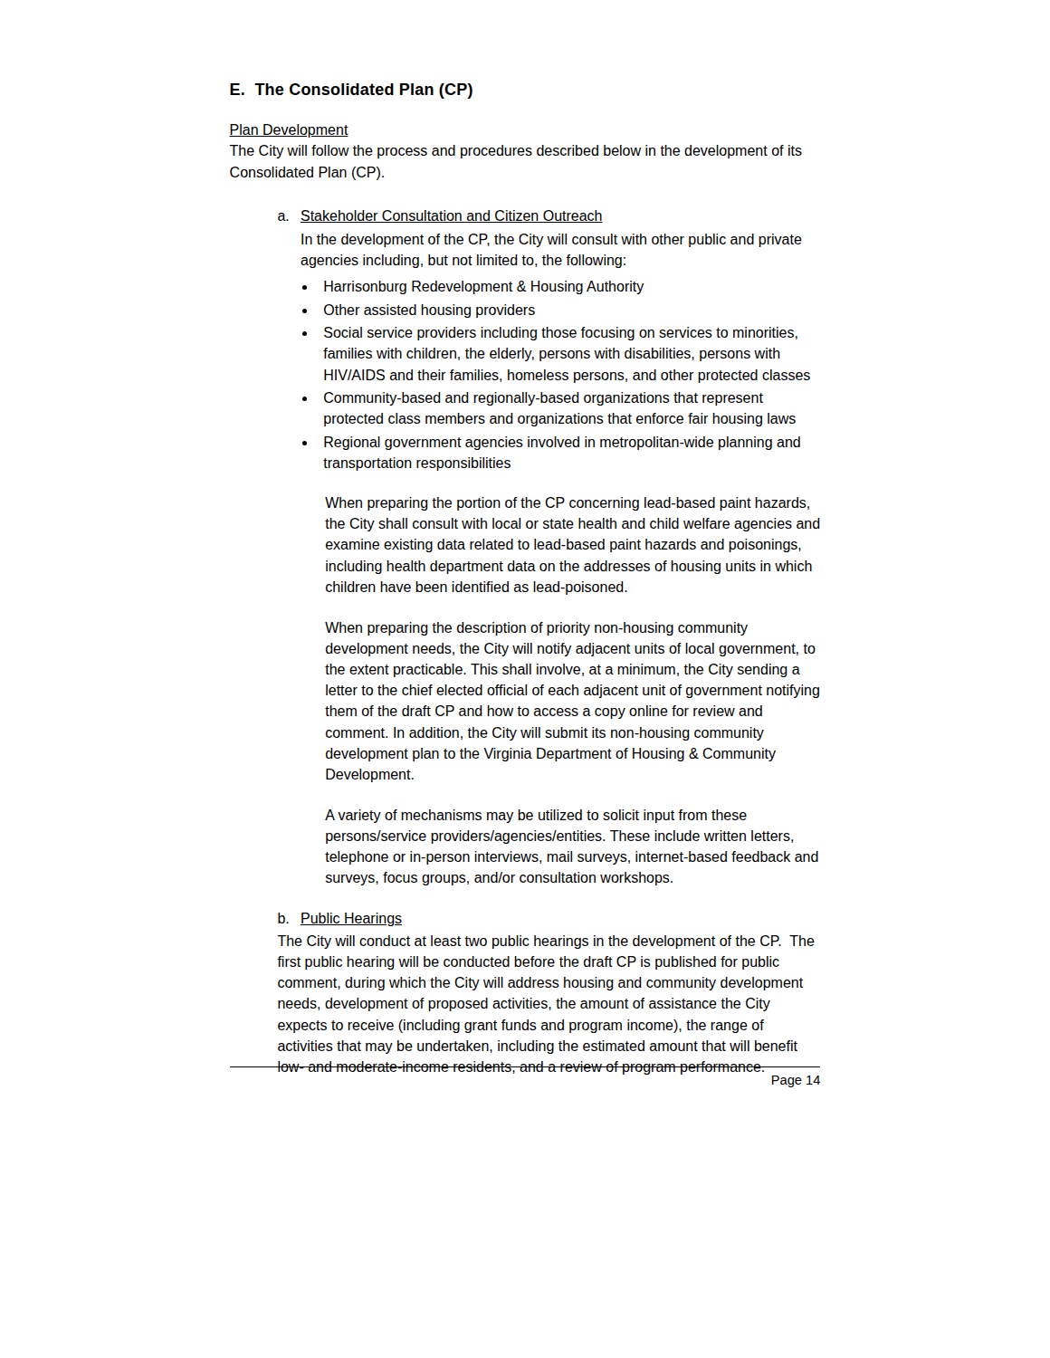E. The Consolidated Plan (CP)
Plan Development
The City will follow the process and procedures described below in the development of its Consolidated Plan (CP).
a. Stakeholder Consultation and Citizen Outreach
In the development of the CP, the City will consult with other public and private agencies including, but not limited to, the following:
Harrisonburg Redevelopment & Housing Authority
Other assisted housing providers
Social service providers including those focusing on services to minorities, families with children, the elderly, persons with disabilities, persons with HIV/AIDS and their families, homeless persons, and other protected classes
Community-based and regionally-based organizations that represent protected class members and organizations that enforce fair housing laws
Regional government agencies involved in metropolitan-wide planning and transportation responsibilities
When preparing the portion of the CP concerning lead-based paint hazards, the City shall consult with local or state health and child welfare agencies and examine existing data related to lead-based paint hazards and poisonings, including health department data on the addresses of housing units in which children have been identified as lead-poisoned.
When preparing the description of priority non-housing community development needs, the City will notify adjacent units of local government, to the extent practicable. This shall involve, at a minimum, the City sending a letter to the chief elected official of each adjacent unit of government notifying them of the draft CP and how to access a copy online for review and comment. In addition, the City will submit its non-housing community development plan to the Virginia Department of Housing & Community Development.
A variety of mechanisms may be utilized to solicit input from these persons/service providers/agencies/entities. These include written letters, telephone or in-person interviews, mail surveys, internet-based feedback and surveys, focus groups, and/or consultation workshops.
b. Public Hearings
The City will conduct at least two public hearings in the development of the CP. The first public hearing will be conducted before the draft CP is published for public comment, during which the City will address housing and community development needs, development of proposed activities, the amount of assistance the City expects to receive (including grant funds and program income), the range of activities that may be undertaken, including the estimated amount that will benefit low- and moderate-income residents, and a review of program performance.
Page 14